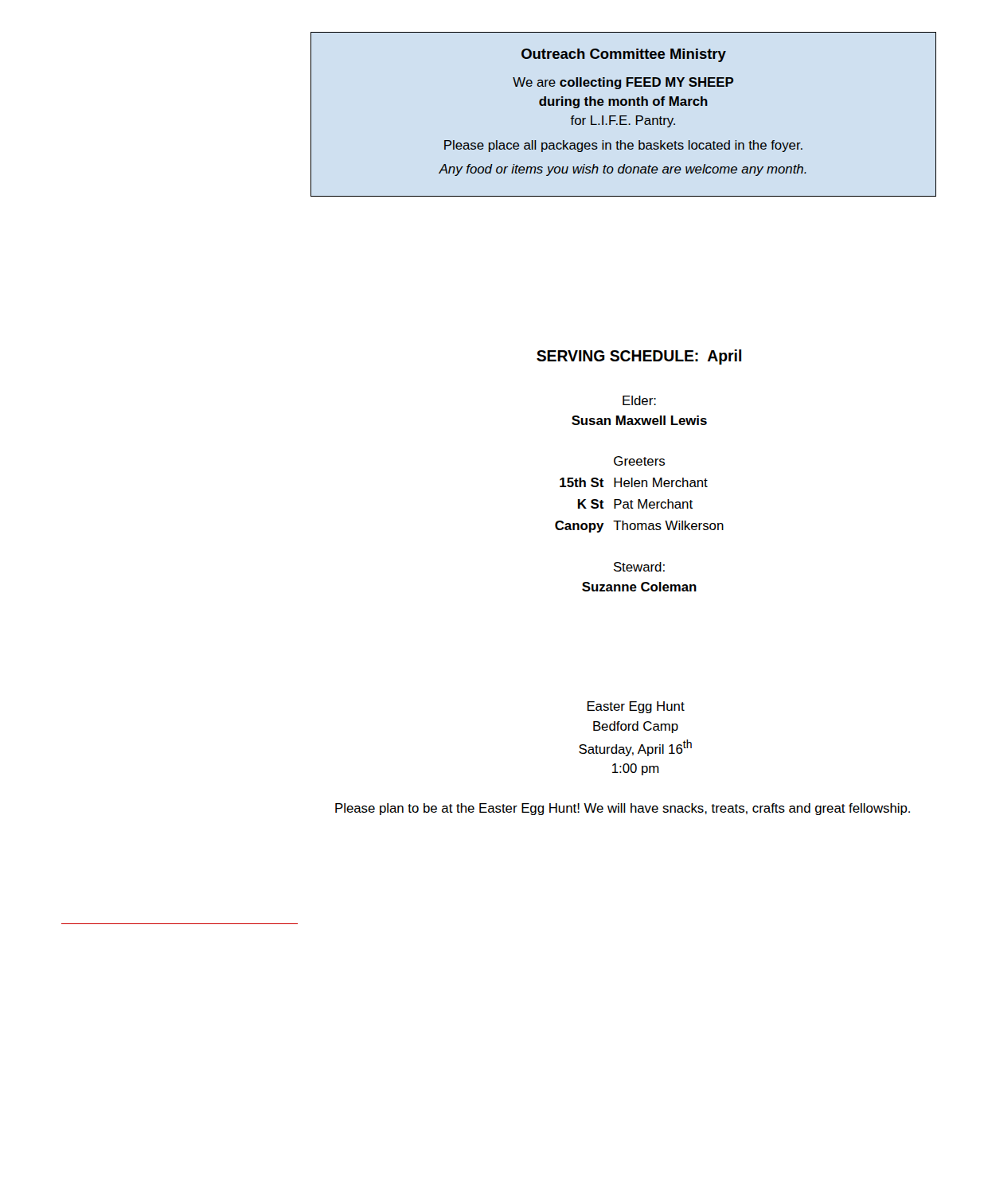Outreach Committee Ministry
We are collecting FEED MY SHEEP
during the month of March
for L.I.F.E. Pantry.
Please place all packages in the baskets located in the foyer.
Any food or items you wish to donate are welcome any month.
SERVING SCHEDULE: April
Elder:
Susan Maxwell Lewis
Greeters
| 15th St | Helen Merchant |
| K St | Pat Merchant |
| Canopy | Thomas Wilkerson |
Steward:
Suzanne Coleman
Easter Egg Hunt
Bedford Camp
Saturday, April 16th
1:00 pm
Please plan to be at the Easter Egg Hunt! We will have snacks, treats, crafts and great fellowship.